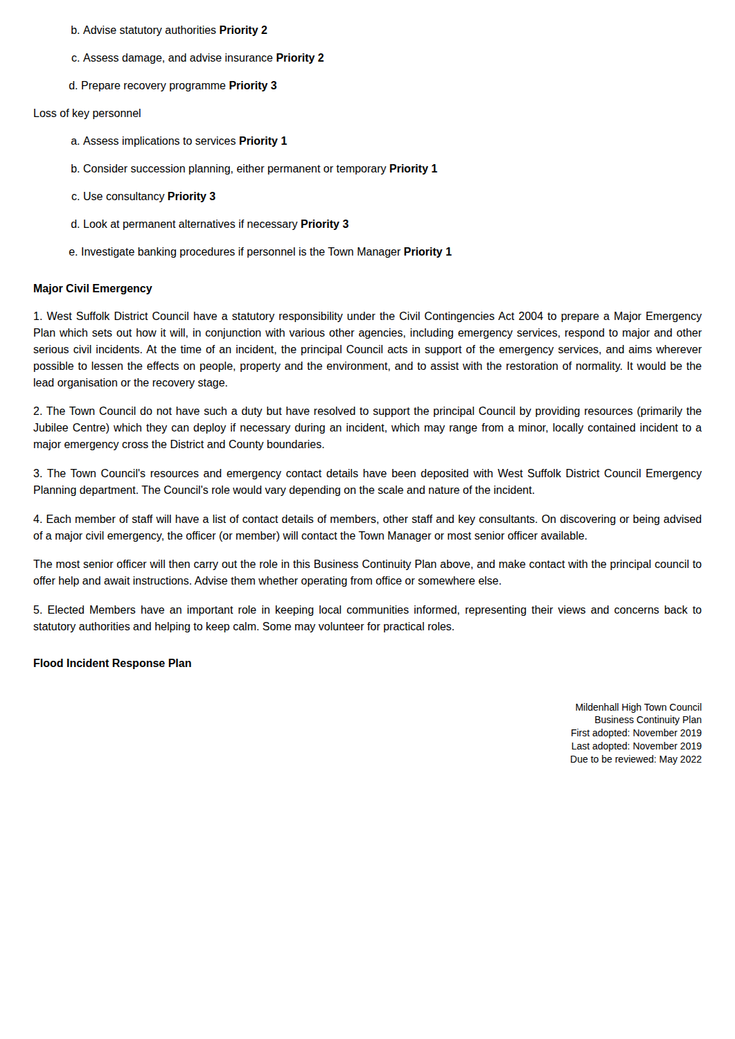Advise statutory authorities Priority 2
Assess damage, and advise insurance Priority 2
d. Prepare recovery programme Priority 3
Loss of key personnel
Assess implications to services Priority 1
Consider succession planning, either permanent or temporary Priority 1
Use consultancy Priority 3
Look at permanent alternatives if necessary Priority 3
e. Investigate banking procedures if personnel is the Town Manager Priority 1
Major Civil Emergency
1. West Suffolk District Council have a statutory responsibility under the Civil Contingencies Act 2004 to prepare a Major Emergency Plan which sets out how it will, in conjunction with various other agencies, including emergency services, respond to major and other serious civil incidents. At the time of an incident, the principal Council acts in support of the emergency services, and aims wherever possible to lessen the effects on people, property and the environment, and to assist with the restoration of normality. It would be the lead organisation or the recovery stage.
2. The Town Council do not have such a duty but have resolved to support the principal Council by providing resources (primarily the Jubilee Centre) which they can deploy if necessary during an incident, which may range from a minor, locally contained incident to a major emergency cross the District and County boundaries.
3. The Town Council's resources and emergency contact details have been deposited with West Suffolk District Council Emergency Planning department. The Council's role would vary depending on the scale and nature of the incident.
4. Each member of staff will have a list of contact details of members, other staff and key consultants. On discovering or being advised of a major civil emergency, the officer (or member) will contact the Town Manager or most senior officer available.
The most senior officer will then carry out the role in this Business Continuity Plan above, and make contact with the principal council to offer help and await instructions. Advise them whether operating from office or somewhere else.
5. Elected Members have an important role in keeping local communities informed, representing their views and concerns back to statutory authorities and helping to keep calm. Some may volunteer for practical roles.
Flood Incident Response Plan
Mildenhall High Town Council
Business Continuity Plan
First adopted: November 2019
Last adopted: November 2019
Due to be reviewed: May 2022